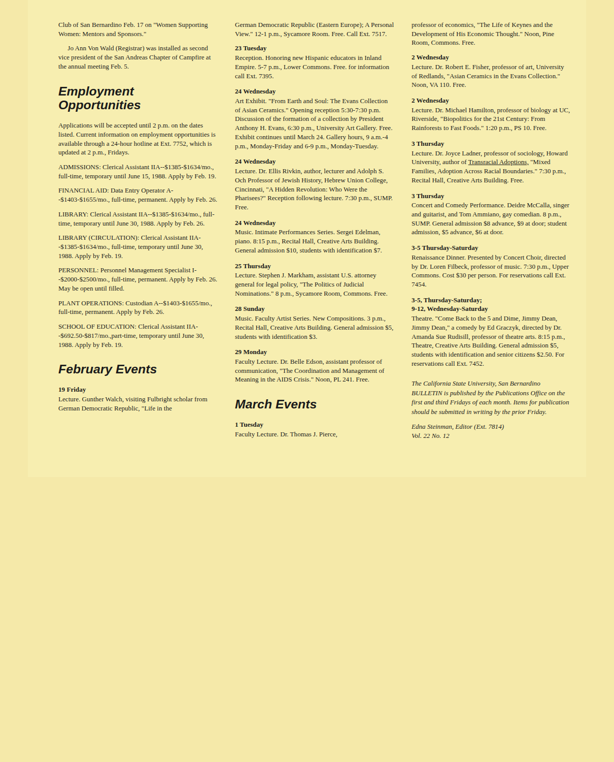Club of San Bernardino Feb. 17 on "Women Supporting Women: Mentors and Sponsors."
Jo Ann Von Wald (Registrar) was installed as second vice president of the San Andreas Chapter of Campfire at the annual meeting Feb. 5.
Employment
Opportunities
Applications will be accepted until 2 p.m. on the dates listed. Current information on employment opportunities is available through a 24-hour hotline at Ext. 7752, which is updated at 2 p.m., Fridays.
ADMISSIONS: Clerical Assistant IIA--$1385-$1634/mo., full-time, temporary until June 15, 1988. Apply by Feb. 19.
FINANCIAL AID: Data Entry Operator A--$1403-$1655/mo., full-time, permanent. Apply by Feb. 26.
LIBRARY: Clerical Assistant IIA--$1385-$1634/mo., full-time, temporary until June 30, 1988. Apply by Feb. 26.
LIBRARY (CIRCULATION): Clerical Assistant IIA--$1385-$1634/mo., full-time, temporary until June 30, 1988. Apply by Feb. 19.
PERSONNEL: Personnel Management Specialist I--$2000-$2500/mo., full-time, permanent. Apply by Feb. 26. May be open until filled.
PLANT OPERATIONS: Custodian A--$1403-$1655/mo., full-time, permanent. Apply by Feb. 26.
SCHOOL OF EDUCATION: Clerical Assistant IIA--$692.50-$817/mo.,part-time, temporary until June 30, 1988. Apply by Feb. 19.
February Events
19 Friday
Lecture. Gunther Walch, visiting Fulbright scholar from German Democratic Republic, "Life in the
German Democratic Republic (Eastern Europe); A Personal View." 12-1 p.m., Sycamore Room. Free. Call Ext. 7517.
23 Tuesday
Reception. Honoring new Hispanic educators in Inland Empire. 5-7 p.m., Lower Commons. Free. for information call Ext. 7395.
24 Wednesday
Art Exhibit. "From Earth and Soul: The Evans Collection of Asian Ceramics." Opening reception 5:30-7:30 p.m. Discussion of the formation of a collection by President Anthony H. Evans, 6:30 p.m., University Art Gallery. Free. Exhibit continues until March 24. Gallery hours, 9 a.m.-4 p.m., Monday-Friday and 6-9 p.m., Monday-Tuesday.
24 Wednesday
Lecture. Dr. Ellis Rivkin, author, lecturer and Adolph S. Och Professor of Jewish History, Hebrew Union College, Cincinnati, "A Hidden Revolution: Who Were the Pharisees?" Reception following lecture. 7:30 p.m., SUMP. Free.
24 Wednesday
Music. Intimate Performances Series. Sergei Edelman, piano. 8:15 p.m., Recital Hall, Creative Arts Building. General admission $10, students with identification $7.
25 Thursday
Lecture. Stephen J. Markham, assistant U.S. attorney general for legal policy, "The Politics of Judicial Nominations." 8 p.m., Sycamore Room, Commons. Free.
28 Sunday
Music. Faculty Artist Series. New Compositions. 3 p.m., Recital Hall, Creative Arts Building. General admission $5, students with identification $3.
29 Monday
Faculty Lecture. Dr. Belle Edson, assistant professor of communication, "The Coordination and Management of Meaning in the AIDS Crisis." Noon, PL 241. Free.
March Events
1 Tuesday
Faculty Lecture. Dr. Thomas J. Pierce,
professor of economics, "The Life of Keynes and the Development of His Economic Thought." Noon, Pine Room, Commons. Free.
2 Wednesday
Lecture. Dr. Robert E. Fisher, professor of art, University of Redlands, "Asian Ceramics in the Evans Collection." Noon, VA 110. Free.
2 Wednesday
Lecture. Dr. Michael Hamilton, professor of biology at UC, Riverside, "Biopolitics for the 21st Century: From Rainforests to Fast Foods." 1:20 p.m., PS 10. Free.
3 Thursday
Lecture. Dr. Joyce Ladner, professor of sociology, Howard University, author of Transracial Adoptions, "Mixed Families, Adoption Across Racial Boundaries." 7:30 p.m., Recital Hall, Creative Arts Building. Free.
3 Thursday
Concert and Comedy Performance. Deidre McCalla, singer and guitarist, and Tom Ammiano, gay comedian. 8 p.m., SUMP. General admission $8 advance, $9 at door; student admission, $5 advance, $6 at door.
3-5 Thursday-Saturday
Renaissance Dinner. Presented by Concert Choir, directed by Dr. Loren Filbeck, professor of music. 7:30 p.m., Upper Commons. Cost $30 per person. For reservations call Ext. 7454.
3-5, Thursday-Saturday;
9-12, Wednesday-Saturday
Theatre. "Come Back to the 5 and Dime, Jimmy Dean, Jimmy Dean," a comedy by Ed Graczyk, directed by Dr. Amanda Sue Rudisill, professor of theatre arts. 8:15 p.m., Theatre, Creative Arts Building. General admission $5, students with identification and senior citizens $2.50. For reservations call Ext. 7452.
The California State University, San Bernardino BULLETIN is published by the Publications Office on the first and third Fridays of each month. Items for publication should be submitted in writing by the prior Friday.
Edna Steinman, Editor (Ext. 7814)
Vol. 22 No. 12